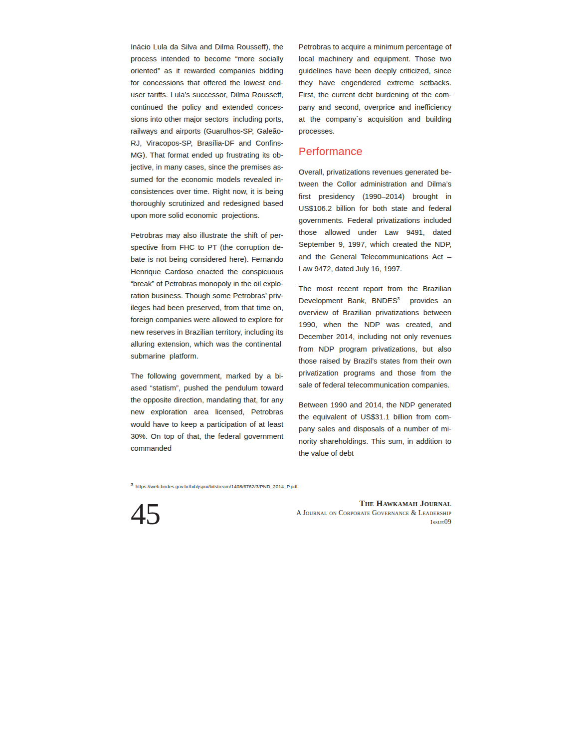Inácio Lula da Silva and Dilma Rousseff), the process intended to become “more socially oriented” as it rewarded companies bidding for concessions that offered the lowest end-user tariffs. Lula’s successor, Dilma Rousseff, continued the policy and extended concessions into other major sectors including ports, railways and airports (Guarulhos-SP, Galeão-RJ, Viracopos-SP, Brasília-DF and Confins-MG). That format ended up frustrating its objective, in many cases, since the premises assumed for the economic models revealed inconsistences over time. Right now, it is being thoroughly scrutinized and redesigned based upon more solid economic projections.
Petrobras may also illustrate the shift of perspective from FHC to PT (the corruption debate is not being considered here). Fernando Henrique Cardoso enacted the conspicuous “break” of Petrobras monopoly in the oil exploration business. Though some Petrobras’ privileges had been preserved, from that time on, foreign companies were allowed to explore for new reserves in Brazilian territory, including its alluring extension, which was the continental submarine platform.
The following government, marked by a biased “statism”, pushed the pendulum toward the opposite direction, mandating that, for any new exploration area licensed, Petrobras would have to keep a participation of at least 30%. On top of that, the federal government commanded
Petrobras to acquire a minimum percentage of local machinery and equipment. Those two guidelines have been deeply criticized, since they have engendered extreme setbacks. First, the current debt burdening of the company and second, overprice and inefficiency at the company´s acquisition and building processes.
Performance
Overall, privatizations revenues generated between the Collor administration and Dilma’s first presidency (1990–2014) brought in US$106.2 billion for both state and federal governments. Federal privatizations included those allowed under Law 9491, dated September 9, 1997, which created the NDP, and the General Telecommunications Act – Law 9472, dated July 16, 1997.
The most recent report from the Brazilian Development Bank, BNDES3 provides an overview of Brazilian privatizations between 1990, when the NDP was created, and December 2014, including not only revenues from NDP program privatizations, but also those raised by Brazil’s states from their own privatization programs and those from the sale of federal telecommunication companies.
Between 1990 and 2014, the NDP generated the equivalent of US$31.1 billion from company sales and disposals of a number of minority shareholdings. This sum, in addition to the value of debt
3 https://web.bndes.gov.br/bib/jspui/bitstream/1408/6762/3/PND_2014_P.pdf.
45
The Hawkamah Journal
A Journal on Corporate Governance & Leadership
Issue09